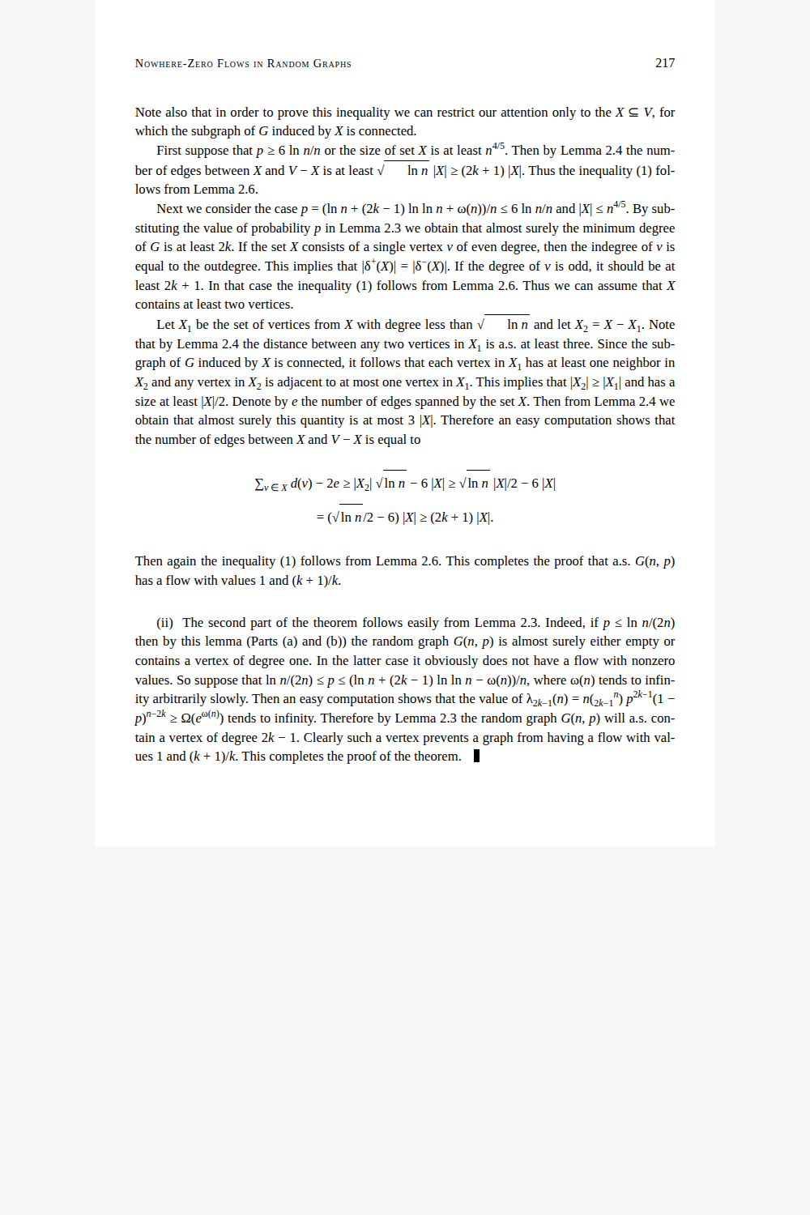Nowhere-Zero Flows in Random Graphs 217
Note also that in order to prove this inequality we can restrict our attention only to the X ⊆ V, for which the subgraph of G induced by X is connected.
First suppose that p ≥ 6 ln n/n or the size of set X is at least n4/5. Then by Lemma 2.4 the number of edges between X and V − X is at least √ln n |X| ≥ (2k + 1) |X|. Thus the inequality (1) follows from Lemma 2.6.
Next we consider the case p = (ln n + (2k − 1) ln ln n + ω(n))/n ≤ 6 ln n/n and |X| ≤ n4/5. By substituting the value of probability p in Lemma 2.3 we obtain that almost surely the minimum degree of G is at least 2k. If the set X consists of a single vertex v of even degree, then the indegree of v is equal to the outdegree. This implies that |δ+(X)| = |δ−(X)|. If the degree of v is odd, it should be at least 2k + 1. In that case the inequality (1) follows from Lemma 2.6. Thus we can assume that X contains at least two vertices.
Let X1 be the set of vertices from X with degree less than √ln n and let X2 = X − X1. Note that by Lemma 2.4 the distance between any two vertices in X1 is a.s. at least three. Since the subgraph of G induced by X is connected, it follows that each vertex in X1 has at least one neighbor in X2 and any vertex in X2 is adjacent to at most one vertex in X1. This implies that |X2| ≥ |X1| and has a size at least |X|/2. Denote by e the number of edges spanned by the set X. Then from Lemma 2.4 we obtain that almost surely this quantity is at most 3 |X|. Therefore an easy computation shows that the number of edges between X and V − X is equal to
∑v ∈ X d(v) − 2e ≥ |X2| √ln n − 6 |X| ≥ √ln n |X|/2 − 6 |X| = (√ln n/2 − 6) |X| ≥ (2k + 1) |X|.
Then again the inequality (1) follows from Lemma 2.6. This completes the proof that a.s. G(n, p) has a flow with values 1 and (k + 1)/k.
(ii) The second part of the theorem follows easily from Lemma 2.3. Indeed, if p ≤ ln n/(2n) then by this lemma (Parts (a) and (b)) the random graph G(n, p) is almost surely either empty or contains a vertex of degree one. In the latter case it obviously does not have a flow with nonzero values. So suppose that ln n/(2n) ≤ p ≤ (ln n + (2k − 1) ln ln n − ω(n))/n, where ω(n) tends to infinity arbitrarily slowly. Then an easy computation shows that the value of λ2k−1(n) = n(2k−1n) p2k−1(1 − p)n−2k ≥ Ω(eω(n)) tends to infinity. Therefore by Lemma 2.3 the random graph G(n, p) will a.s. contain a vertex of degree 2k − 1. Clearly such a vertex prevents a graph from having a flow with values 1 and (k + 1)/k. This completes the proof of the theorem.